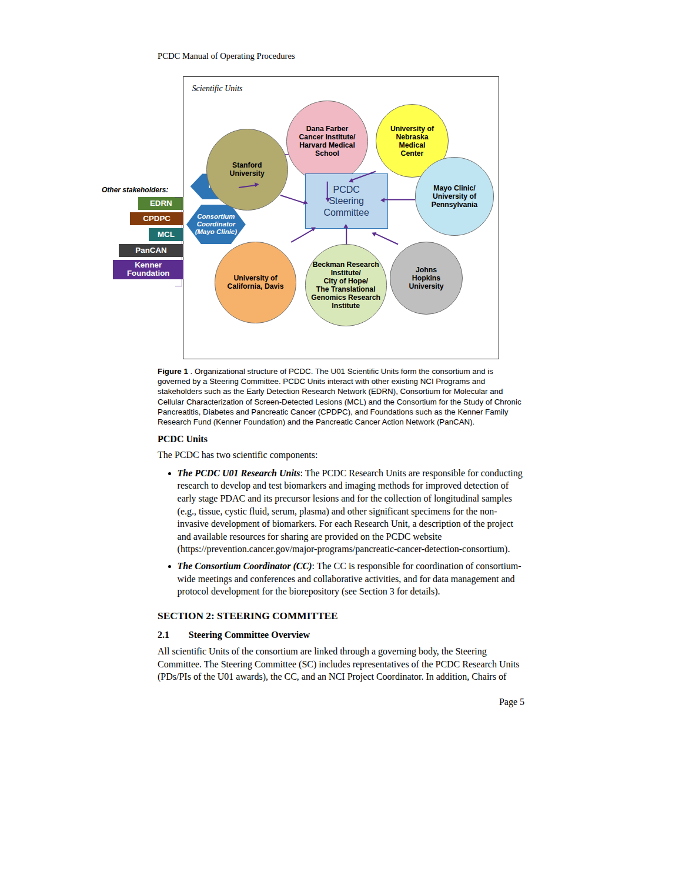PCDC Manual of Operating Procedures
Scientific Units
Other stakeholders:
EDRN
CPDPC
MCL
PanCAN
Kenner
Foundation
NCI
Consortium
Coordinator
(Mayo Clinic)
Stanford
University
Dana Farber
Cancer Institute/
Harvard Medical
School
University of
Nebraska
Medical
Center
Mayo Clinic/
University of
Pennsylvania
Johns
Hopkins
University
Beckman Research
Institute/
City of Hope/
The Translational
Genomics Research
Institute
University of
California, Davis
PCDC
Steering
Committee
Figure 1 . Organizational structure of PCDC. The U01 Scientific Units form the consortium and is governed by a Steering Committee. PCDC Units interact with other existing NCI Programs and stakeholders such as the Early Detection Research Network (EDRN), Consortium for Molecular and Cellular Characterization of Screen-Detected Lesions (MCL) and the Consortium for the Study of Chronic Pancreatitis, Diabetes and Pancreatic Cancer (CPDPC), and Foundations such as the Kenner Family Research Fund (Kenner Foundation) and the Pancreatic Cancer Action Network (PanCAN).
PCDC Units
The PCDC has two scientific components:
The PCDC U01 Research Units: The PCDC Research Units are responsible for conducting research to develop and test biomarkers and imaging methods for improved detection of early stage PDAC and its precursor lesions and for the collection of longitudinal samples (e.g., tissue, cystic fluid, serum, plasma) and other significant specimens for the non-invasive development of biomarkers. For each Research Unit, a description of the project and available resources for sharing are provided on the PCDC website (https://prevention.cancer.gov/major-programs/pancreatic-cancer-detection-consortium).
The Consortium Coordinator (CC): The CC is responsible for coordination of consortium-wide meetings and conferences and collaborative activities, and for data management and protocol development for the biorepository (see Section 3 for details).
SECTION 2: STEERING COMMITTEE
2.1 Steering Committee Overview
All scientific Units of the consortium are linked through a governing body, the Steering Committee. The Steering Committee (SC) includes representatives of the PCDC Research Units (PDs/PIs of the U01 awards), the CC, and an NCI Project Coordinator. In addition, Chairs of
Page 5